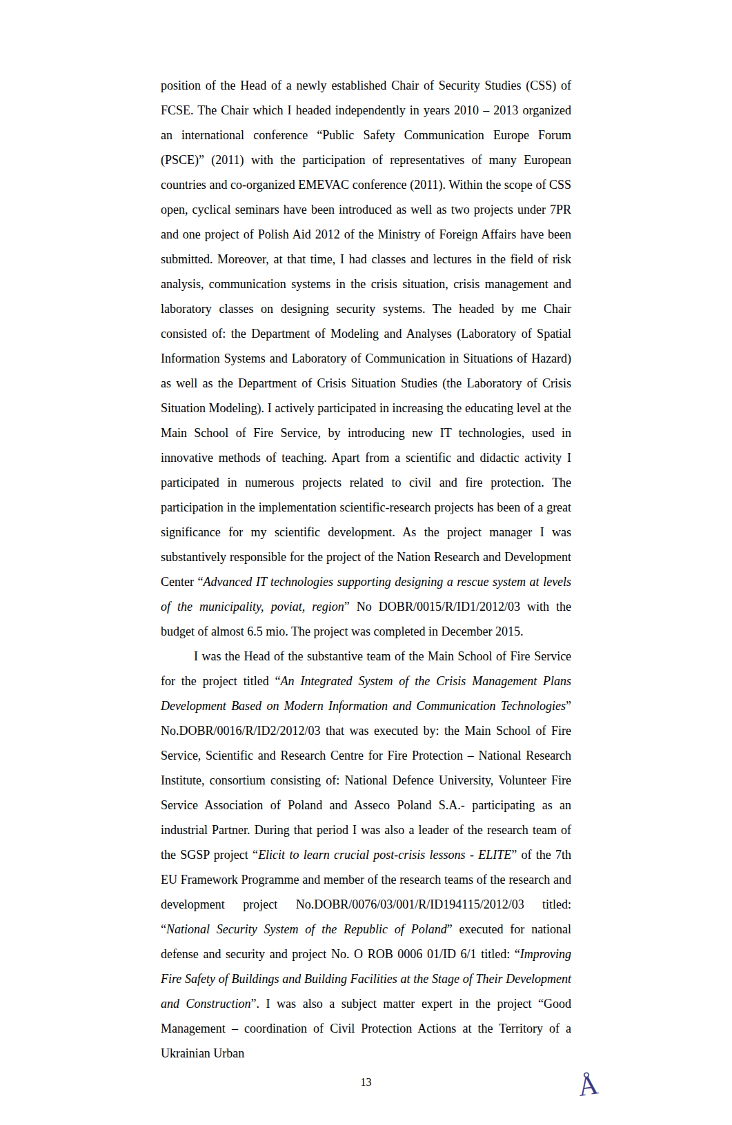position of the Head of a newly established Chair of Security Studies (CSS) of FCSE. The Chair which I headed independently in years 2010 – 2013 organized an international conference “Public Safety Communication Europe Forum (PSCE)” (2011) with the participation of representatives of many European countries and co-organized EMEVAC conference (2011). Within the scope of CSS open, cyclical seminars have been introduced as well as two projects under 7PR and one project of Polish Aid 2012 of the Ministry of Foreign Affairs have been submitted. Moreover, at that time, I had classes and lectures in the field of risk analysis, communication systems in the crisis situation, crisis management and laboratory classes on designing security systems. The headed by me Chair consisted of: the Department of Modeling and Analyses (Laboratory of Spatial Information Systems and Laboratory of Communication in Situations of Hazard) as well as the Department of Crisis Situation Studies (the Laboratory of Crisis Situation Modeling). I actively participated in increasing the educating level at the Main School of Fire Service, by introducing new IT technologies, used in innovative methods of teaching. Apart from a scientific and didactic activity I participated in numerous projects related to civil and fire protection. The participation in the implementation scientific-research projects has been of a great significance for my scientific development. As the project manager I was substantively responsible for the project of the Nation Research and Development Center “Advanced IT technologies supporting designing a rescue system at levels of the municipality, poviat, region” No DOBR/0015/R/ID1/2012/03 with the budget of almost 6.5 mio. The project was completed in December 2015.
I was the Head of the substantive team of the Main School of Fire Service for the project titled “An Integrated System of the Crisis Management Plans Development Based on Modern Information and Communication Technologies” No.DOBR/0016/R/ID2/2012/03 that was executed by: the Main School of Fire Service, Scientific and Research Centre for Fire Protection – National Research Institute, consortium consisting of: National Defence University, Volunteer Fire Service Association of Poland and Asseco Poland S.A.- participating as an industrial Partner. During that period I was also a leader of the research team of the SGSP project “Elicit to learn crucial post-crisis lessons - ELITE” of the 7th EU Framework Programme and member of the research teams of the research and development project No.DOBR/0076/03/001/R/ID194115/2012/03 titled: “National Security System of the Republic of Poland” executed for national defense and security and project No. O ROB 0006 01/ID 6/1 titled: “Improving Fire Safety of Buildings and Building Facilities at the Stage of Their Development and Construction”. I was also a subject matter expert in the project “Good Management – coordination of Civil Protection Actions at the Territory of a Ukrainian Urban
13
Å